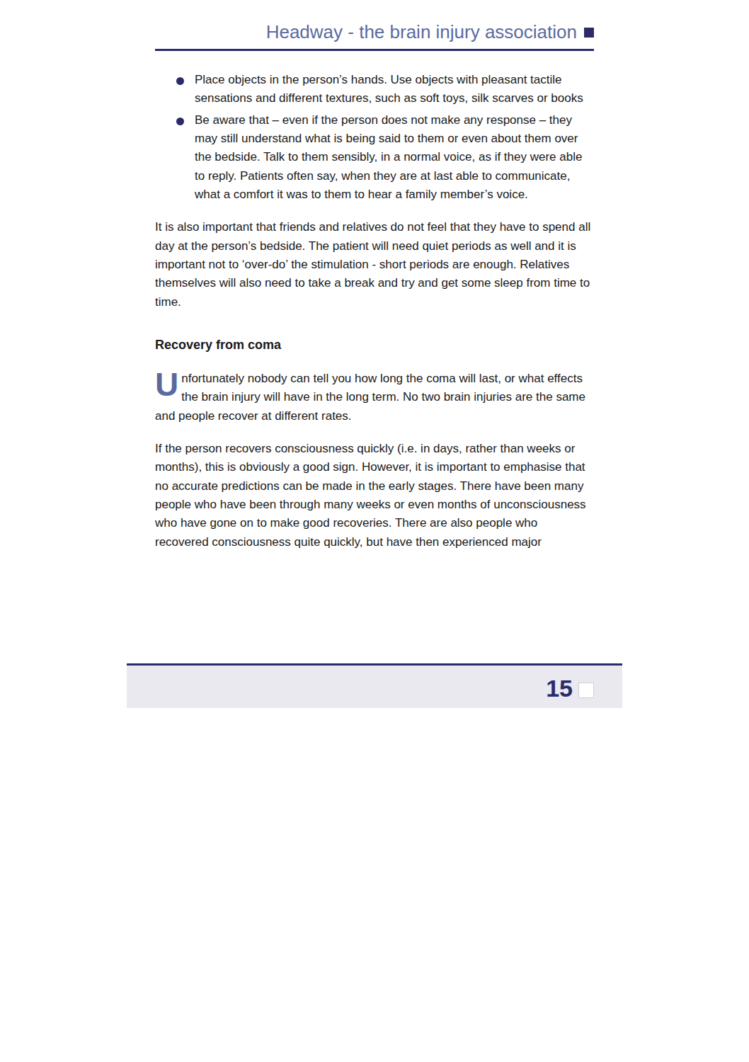Headway - the brain injury association
Place objects in the person’s hands. Use objects with pleasant tactile sensations and different textures, such as soft toys, silk scarves or books
Be aware that – even if the person does not make any response – they may still understand what is being said to them or even about them over the bedside. Talk to them sensibly, in a normal voice, as if they were able to reply. Patients often say, when they are at last able to communicate, what a comfort it was to them to hear a family member’s voice.
It is also important that friends and relatives do not feel that they have to spend all day at the person’s bedside. The patient will need quiet periods as well and it is important not to ‘over-do’ the stimulation - short periods are enough. Relatives themselves will also need to take a break and try and get some sleep from time to time.
Recovery from coma
Unfortunately nobody can tell you how long the coma will last, or what effects the brain injury will have in the long term. No two brain injuries are the same and people recover at different rates.
If the person recovers consciousness quickly (i.e. in days, rather than weeks or months), this is obviously a good sign. However, it is important to emphasise that no accurate predictions can be made in the early stages. There have been many people who have been through many weeks or even months of unconsciousness who have gone on to make good recoveries. There are also people who recovered consciousness quite quickly, but have then experienced major
15